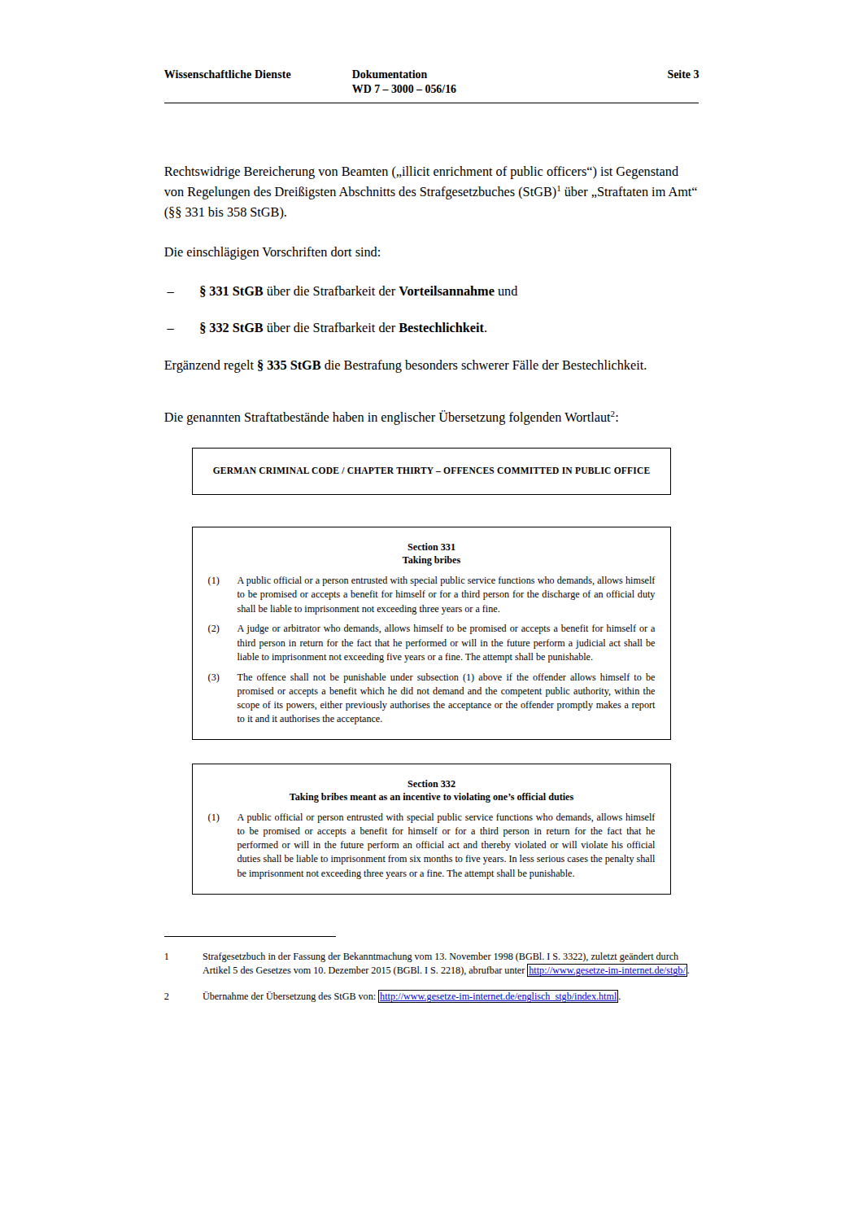Wissenschaftliche Dienste
Dokumentation
WD 7 – 3000 – 056/16
Seite 3
Rechtswidrige Bereicherung von Beamten („illicit enrichment of public officers“) ist Gegenstand von Regelungen des Dreißigsten Abschnitts des Strafgesetzbuches (StGB)1 über „Straftaten im Amt“ (§§ 331 bis 358 StGB).
Die einschlägigen Vorschriften dort sind:
–§ 331 StGB über die Strafbarkeit der Vorteilsannahme und
–§ 332 StGB über die Strafbarkeit der Bestechlichkeit.
Ergänzend regelt § 335 StGB die Bestrafung besonders schwerer Fälle der Bestechlichkeit.
Die genannten Straftatbestände haben in englischer Übersetzung folgenden Wortlaut2:
GERMAN CRIMINAL CODE / CHAPTER THIRTY – OFFENCES COMMITTED IN PUBLIC OFFICE
Section 331
Taking bribes
(1) A public official or a person entrusted with special public service functions who demands, allows himself to be promised or accepts a benefit for himself or for a third person for the discharge of an official duty shall be liable to imprisonment not exceeding three years or a fine.
(2) A judge or arbitrator who demands, allows himself to be promised or accepts a benefit for himself or a third person in return for the fact that he performed or will in the future perform a judicial act shall be liable to imprisonment not exceeding five years or a fine. The attempt shall be punishable.
(3) The offence shall not be punishable under subsection (1) above if the offender allows himself to be promised or accepts a benefit which he did not demand and the competent public authority, within the scope of its powers, either previously authorises the acceptance or the offender promptly makes a report to it and it authorises the acceptance.
Section 332
Taking bribes meant as an incentive to violating one’s official duties
(1) A public official or person entrusted with special public service functions who demands, allows himself to be promised or accepts a benefit for himself or for a third person in return for the fact that he performed or will in the future perform an official act and thereby violated or will violate his official duties shall be liable to imprisonment from six months to five years. In less serious cases the penalty shall be imprisonment not exceeding three years or a fine. The attempt shall be punishable.
1
Strafgesetzbuch in der Fassung der Bekanntmachung vom 13. November 1998 (BGBl. I S. 3322), zuletzt geändert durch Artikel 5 des Gesetzes vom 10. Dezember 2015 (BGBl. I S. 2218), abrufbar unter http://www.gesetze-im-internet.de/stgb/.
2
Übernahme der Übersetzung des StGB von: http://www.gesetze-im-internet.de/englisch_stgb/index.html.